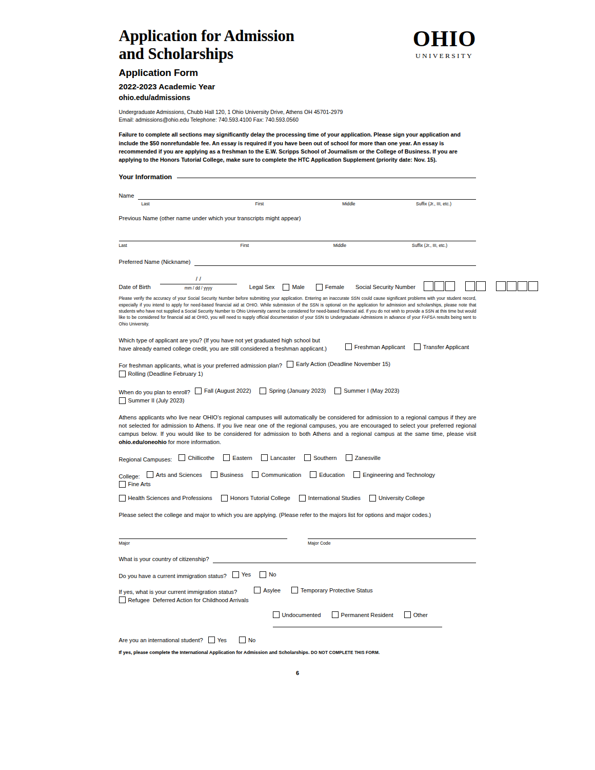Application for Admission
and Scholarships
Application Form
2022-2023 Academic Year
ohio.edu/admissions
OHIO UNIVERSITY
Undergraduate Admissions, Chubb Hall 120, 1 Ohio University Drive, Athens OH 45701-2979
Email: admissions@ohio.edu Telephone: 740.593.4100 Fax: 740.593.0560
Failure to complete all sections may significantly delay the processing time of your application. Please sign your application and include the $50 nonrefundable fee. An essay is required if you have been out of school for more than one year. An essay is recommended if you are applying as a freshman to the E.W. Scripps School of Journalism or the College of Business. If you are applying to the Honors Tutorial College, make sure to complete the HTC Application Supplement (priority date: Nov. 15).
Your Information
Name
Last First Middle Suffix (Jr., III, etc.)
Previous Name (other name under which your transcripts might appear)
Last First Middle Suffix (Jr., III, etc.)
Preferred Name (Nickname)
Date of Birth // mm / dd / yyyy Legal Sex Male Female Social Security Number
Please verify the accuracy of your Social Security Number before submitting your application. Entering an inaccurate SSN could cause significant problems with your student record, especially if you intend to apply for need-based financial aid at OHIO. While submission of the SSN is optional on the application for admission and scholarships, please note that students who have not supplied a Social Security Number to Ohio University cannot be considered for need-based financial aid. If you do not wish to provide a SSN at this time but would like to be considered for financial aid at OHIO, you will need to supply official documentation of your SSN to Undergraduate Admissions in advance of your FAFSA results being sent to Ohio University.
Which type of applicant are you? (If you have not yet graduated high school but
have already earned college credit, you are still considered a freshman applicant.)
Freshman Applicant Transfer Applicant
For freshman applicants, what is your preferred admission plan? Early Action (Deadline November 15) Rolling (Deadline February 1)
When do you plan to enroll? Fall (August 2022) Spring (January 2023) Summer I (May 2023) Summer II (July 2023)
Athens applicants who live near OHIO’s regional campuses will automatically be considered for admission to a regional campus if they are not selected for admission to Athens. If you live near one of the regional campuses, you are encouraged to select your preferred regional campus below. If you would like to be considered for admission to both Athens and a regional campus at the same time, please visit ohio.edu/oneohio for more information.
Regional Campuses: Chillicothe Eastern Lancaster Southern Zanesville
College: Arts and Sciences Business Communication Education Engineering and Technology Fine Arts
Health Sciences and Professions Honors Tutorial College International Studies University College
Please select the college and major to which you are applying. (Please refer to the majors list for options and major codes.)
Major
Major Code
What is your country of citizenship?
Do you have a current immigration status? Yes No
If yes, what is your current immigration status? Asylee Temporary Protective Status Refugee Deferred Action for Childhood Arrivals
Undocumented Permanent Resident Other
Are you an international student? Yes No If yes, please complete the International Application for Admission and Scholarships. DO NOT COMPLETE THIS FORM.
6